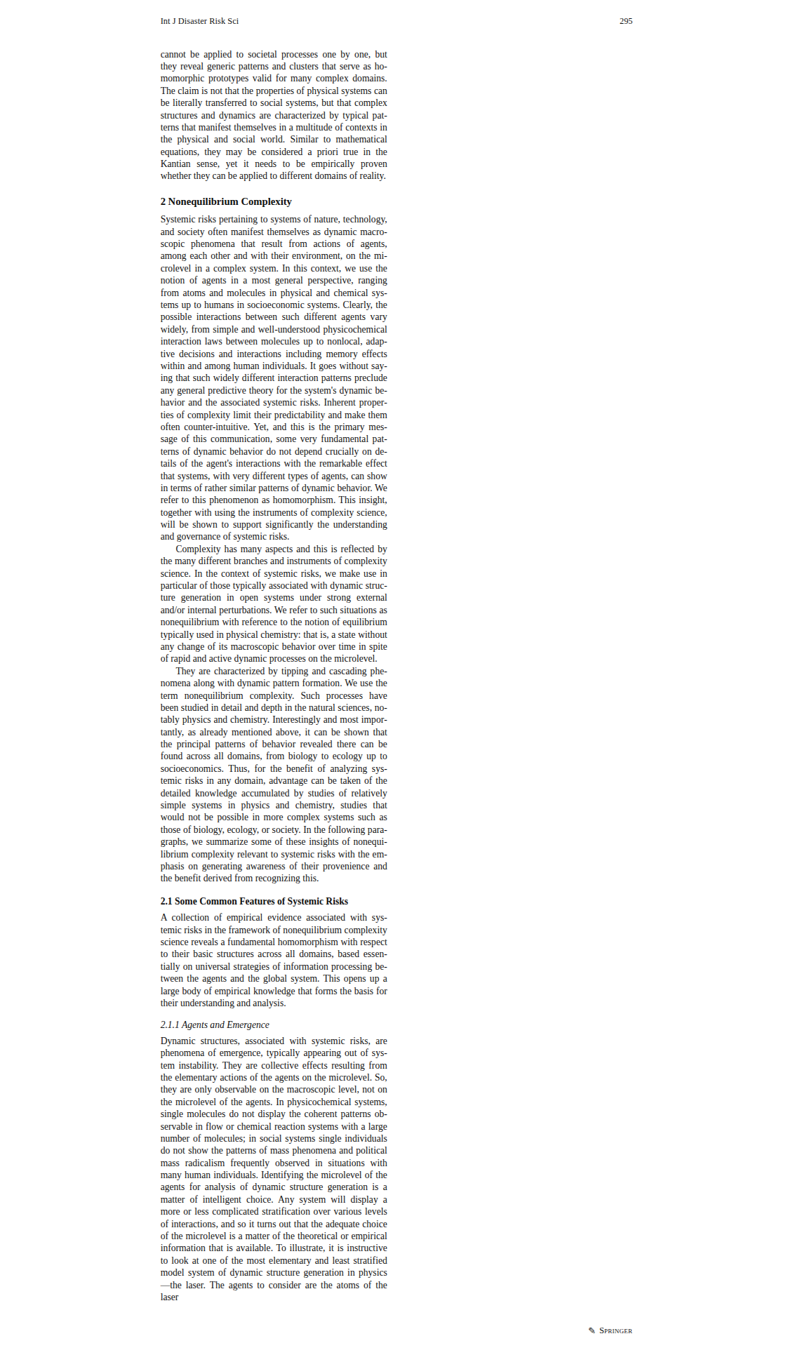Int J Disaster Risk Sci 295
cannot be applied to societal processes one by one, but they reveal generic patterns and clusters that serve as homomorphic prototypes valid for many complex domains. The claim is not that the properties of physical systems can be literally transferred to social systems, but that complex structures and dynamics are characterized by typical patterns that manifest themselves in a multitude of contexts in the physical and social world. Similar to mathematical equations, they may be considered a priori true in the Kantian sense, yet it needs to be empirically proven whether they can be applied to different domains of reality.
2 Nonequilibrium Complexity
Systemic risks pertaining to systems of nature, technology, and society often manifest themselves as dynamic macroscopic phenomena that result from actions of agents, among each other and with their environment, on the microlevel in a complex system. In this context, we use the notion of agents in a most general perspective, ranging from atoms and molecules in physical and chemical systems up to humans in socioeconomic systems. Clearly, the possible interactions between such different agents vary widely, from simple and well-understood physicochemical interaction laws between molecules up to nonlocal, adaptive decisions and interactions including memory effects within and among human individuals. It goes without saying that such widely different interaction patterns preclude any general predictive theory for the system's dynamic behavior and the associated systemic risks. Inherent properties of complexity limit their predictability and make them often counter-intuitive. Yet, and this is the primary message of this communication, some very fundamental patterns of dynamic behavior do not depend crucially on details of the agent's interactions with the remarkable effect that systems, with very different types of agents, can show in terms of rather similar patterns of dynamic behavior. We refer to this phenomenon as homomorphism. This insight, together with using the instruments of complexity science, will be shown to support significantly the understanding and governance of systemic risks.
Complexity has many aspects and this is reflected by the many different branches and instruments of complexity science. In the context of systemic risks, we make use in particular of those typically associated with dynamic structure generation in open systems under strong external and/or internal perturbations. We refer to such situations as nonequilibrium with reference to the notion of equilibrium typically used in physical chemistry: that is, a state without any change of its macroscopic behavior over time in spite of rapid and active dynamic processes on the microlevel.
They are characterized by tipping and cascading phenomena along with dynamic pattern formation. We use the term nonequilibrium complexity. Such processes have been studied in detail and depth in the natural sciences, notably physics and chemistry. Interestingly and most importantly, as already mentioned above, it can be shown that the principal patterns of behavior revealed there can be found across all domains, from biology to ecology up to socioeconomics. Thus, for the benefit of analyzing systemic risks in any domain, advantage can be taken of the detailed knowledge accumulated by studies of relatively simple systems in physics and chemistry, studies that would not be possible in more complex systems such as those of biology, ecology, or society. In the following paragraphs, we summarize some of these insights of nonequilibrium complexity relevant to systemic risks with the emphasis on generating awareness of their provenience and the benefit derived from recognizing this.
2.1 Some Common Features of Systemic Risks
A collection of empirical evidence associated with systemic risks in the framework of nonequilibrium complexity science reveals a fundamental homomorphism with respect to their basic structures across all domains, based essentially on universal strategies of information processing between the agents and the global system. This opens up a large body of empirical knowledge that forms the basis for their understanding and analysis.
2.1.1 Agents and Emergence
Dynamic structures, associated with systemic risks, are phenomena of emergence, typically appearing out of system instability. They are collective effects resulting from the elementary actions of the agents on the microlevel. So, they are only observable on the macroscopic level, not on the microlevel of the agents. In physicochemical systems, single molecules do not display the coherent patterns observable in flow or chemical reaction systems with a large number of molecules; in social systems single individuals do not show the patterns of mass phenomena and political mass radicalism frequently observed in situations with many human individuals. Identifying the microlevel of the agents for analysis of dynamic structure generation is a matter of intelligent choice. Any system will display a more or less complicated stratification over various levels of interactions, and so it turns out that the adequate choice of the microlevel is a matter of the theoretical or empirical information that is available. To illustrate, it is instructive to look at one of the most elementary and least stratified model system of dynamic structure generation in physics—the laser. The agents to consider are the atoms of the laser
✎Springer